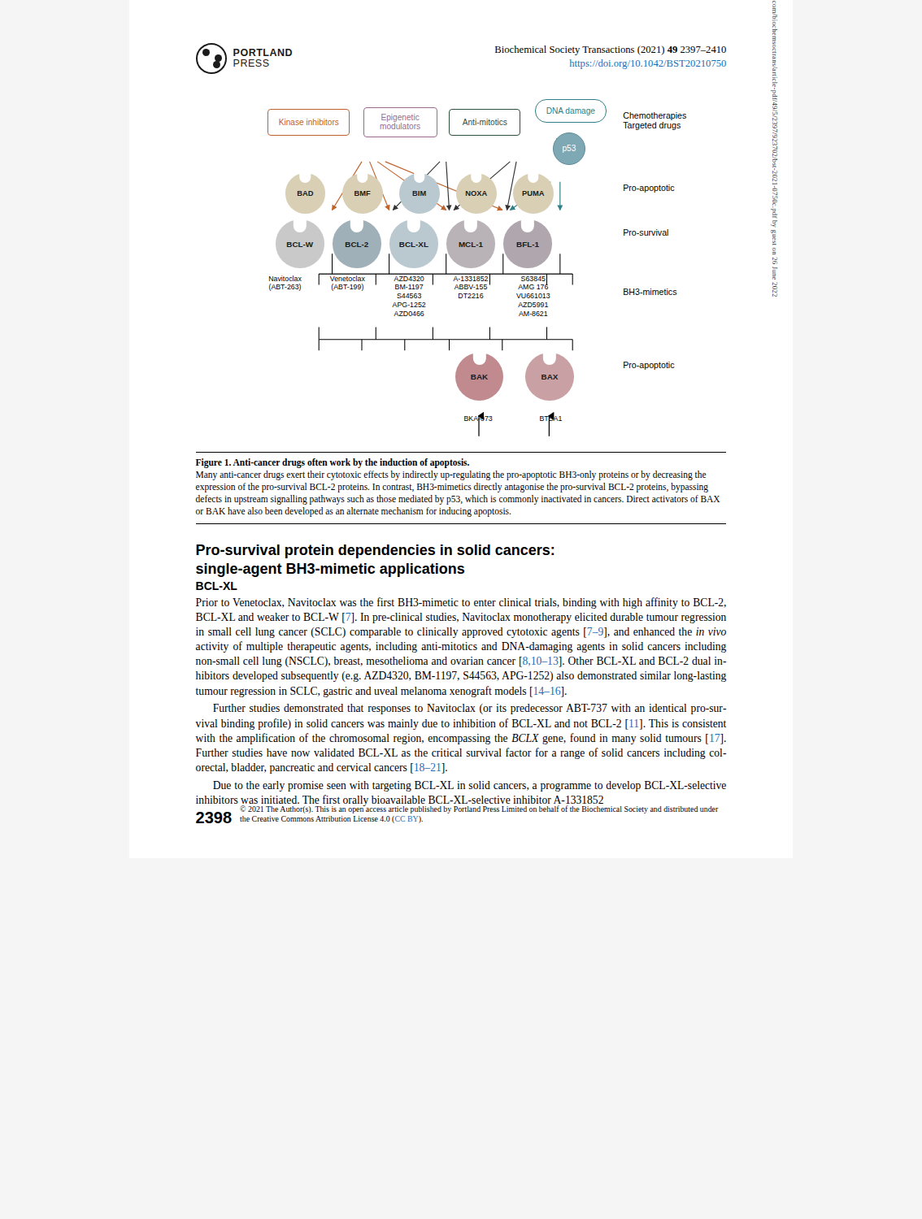PORTLAND
PRESS
Biochemical Society Transactions (2021) 49 2397–2410
https://doi.org/10.1042/BST20210750
Downloaded from http://portlandpress.com/biochemsoctrans/article-pdf/49/5/2397/923702/bst-2021-0750c.pdf by guest on 26 June 2022
Kinase inhibitors
Epigenetic
modulators
Anti-mitotics
DNA damage
p53
Chemotherapies
Targeted drugs
BAD
BMF
BIM
NOXA
PUMA
Pro-apoptotic
BCL-W
BCL-2
BCL-XL
MCL-1
BFL-1
Pro-survival
Navitoclax
(ABT-263)
Venetoclax
(ABT-199)
AZD4320
BM-1197
S44563
APG-1252
AZD0466
A-1331852
ABBV-155
DT2216
S63845
AMG 176
VU661013
AZD5991
AM-8621
BH3-mimetics
BAK
BAX
Pro-apoptotic
BKA-073
BTSA1
Figure 1. Anti-cancer drugs often work by the induction of apoptosis.
Many anti-cancer drugs exert their cytotoxic effects by indirectly up-regulating the pro-apoptotic BH3-only proteins or by decreasing the expression of the pro-survival BCL-2 proteins. In contrast, BH3-mimetics directly antagonise the pro-survival BCL-2 proteins, bypassing defects in upstream signalling pathways such as those mediated by p53, which is commonly inactivated in cancers. Direct activators of BAX or BAK have also been developed as an alternate mechanism for inducing apoptosis.
Pro-survival protein dependencies in solid cancers:
single-agent BH3-mimetic applications
BCL-XL
Prior to Venetoclax, Navitoclax was the first BH3-mimetic to enter clinical trials, binding with high affinity to BCL-2, BCL-XL and weaker to BCL-W [7]. In pre-clinical studies, Navitoclax monotherapy elicited durable tumour regression in small cell lung cancer (SCLC) comparable to clinically approved cytotoxic agents [7–9], and enhanced the in vivo activity of multiple therapeutic agents, including anti-mitotics and DNA-damaging agents in solid cancers including non-small cell lung (NSCLC), breast, mesothelioma and ovarian cancer [8,10–13]. Other BCL-XL and BCL-2 dual inhibitors developed subsequently (e.g. AZD4320, BM-1197, S44563, APG-1252) also demonstrated similar long-lasting tumour regression in SCLC, gastric and uveal melanoma xenograft models [14–16].
Further studies demonstrated that responses to Navitoclax (or its predecessor ABT-737 with an identical pro-survival binding profile) in solid cancers was mainly due to inhibition of BCL-XL and not BCL-2 [11]. This is consistent with the amplification of the chromosomal region, encompassing the BCLX gene, found in many solid tumours [17]. Further studies have now validated BCL-XL as the critical survival factor for a range of solid cancers including colorectal, bladder, pancreatic and cervical cancers [18–21].
Due to the early promise seen with targeting BCL-XL in solid cancers, a programme to develop BCL-XL-selective inhibitors was initiated. The first orally bioavailable BCL-XL-selective inhibitor A-1331852
2398
© 2021 The Author(s). This is an open access article published by Portland Press Limited on behalf of the Biochemical Society and distributed under the Creative Commons Attribution License 4.0 (CC BY).